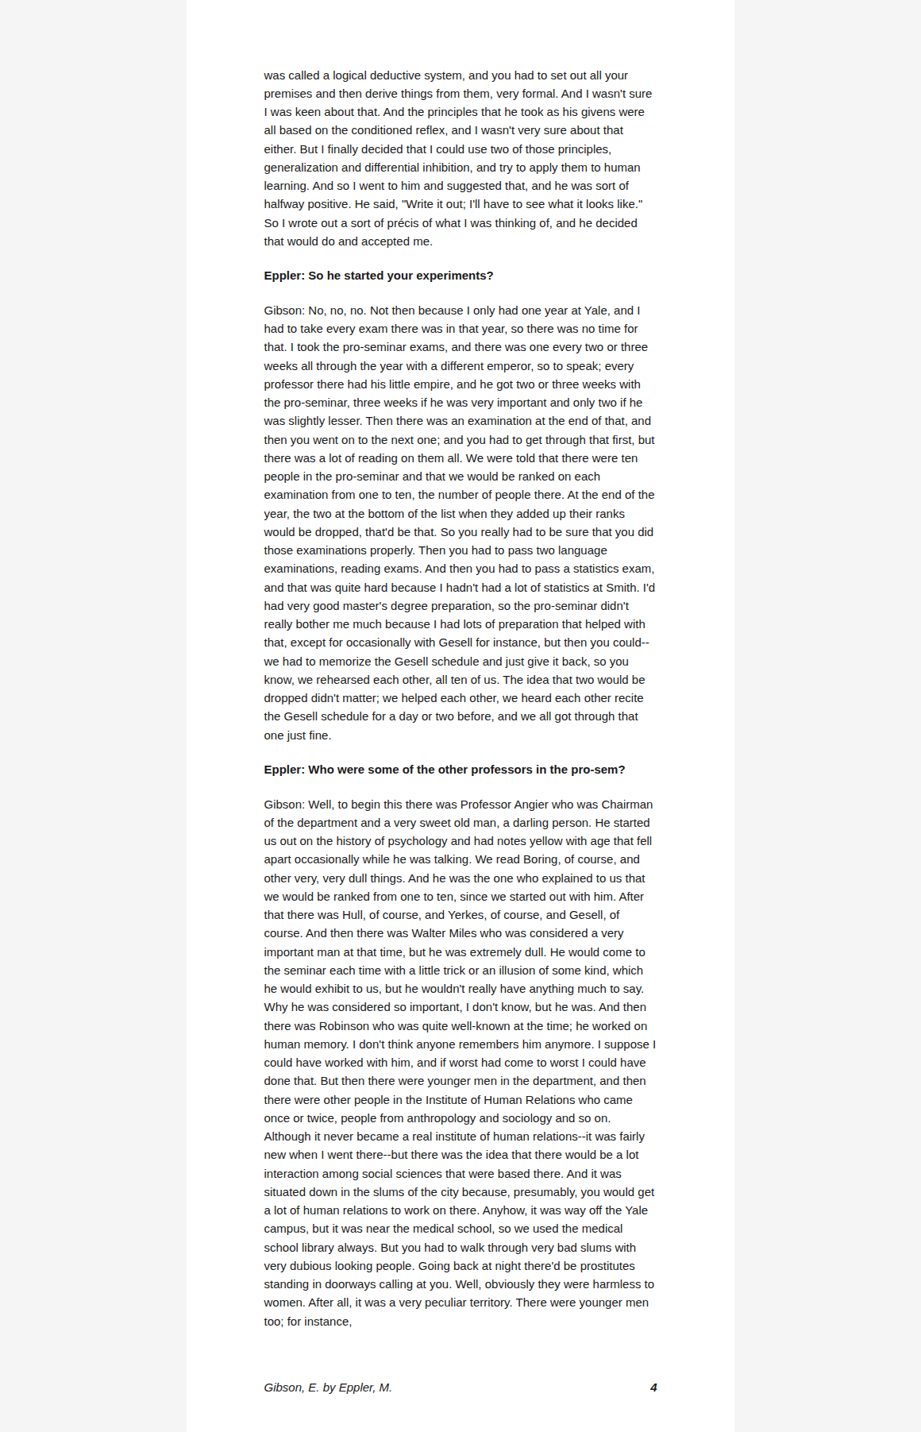was called a logical deductive system, and you had to set out all your premises and then derive things from them, very formal. And I wasn't sure I was keen about that. And the principles that he took as his givens were all based on the conditioned reflex, and I wasn't very sure about that either. But I finally decided that I could use two of those principles, generalization and differential inhibition, and try to apply them to human learning. And so I went to him and suggested that, and he was sort of halfway positive. He said, "Write it out; I'll have to see what it looks like." So I wrote out a sort of précis of what I was thinking of, and he decided that would do and accepted me.
Eppler: So he started your experiments?
Gibson: No, no, no. Not then because I only had one year at Yale, and I had to take every exam there was in that year, so there was no time for that. I took the pro-seminar exams, and there was one every two or three weeks all through the year with a different emperor, so to speak; every professor there had his little empire, and he got two or three weeks with the pro-seminar, three weeks if he was very important and only two if he was slightly lesser. Then there was an examination at the end of that, and then you went on to the next one; and you had to get through that first, but there was a lot of reading on them all. We were told that there were ten people in the pro-seminar and that we would be ranked on each examination from one to ten, the number of people there. At the end of the year, the two at the bottom of the list when they added up their ranks would be dropped, that'd be that. So you really had to be sure that you did those examinations properly. Then you had to pass two language examinations, reading exams. And then you had to pass a statistics exam, and that was quite hard because I hadn't had a lot of statistics at Smith. I'd had very good master's degree preparation, so the pro-seminar didn't really bother me much because I had lots of preparation that helped with that, except for occasionally with Gesell for instance, but then you could--we had to memorize the Gesell schedule and just give it back, so you know, we rehearsed each other, all ten of us. The idea that two would be dropped didn't matter; we helped each other, we heard each other recite the Gesell schedule for a day or two before, and we all got through that one just fine.
Eppler: Who were some of the other professors in the pro-sem?
Gibson: Well, to begin this there was Professor Angier who was Chairman of the department and a very sweet old man, a darling person. He started us out on the history of psychology and had notes yellow with age that fell apart occasionally while he was talking. We read Boring, of course, and other very, very dull things. And he was the one who explained to us that we would be ranked from one to ten, since we started out with him. After that there was Hull, of course, and Yerkes, of course, and Gesell, of course. And then there was Walter Miles who was considered a very important man at that time, but he was extremely dull. He would come to the seminar each time with a little trick or an illusion of some kind, which he would exhibit to us, but he wouldn't really have anything much to say. Why he was considered so important, I don't know, but he was. And then there was Robinson who was quite well-known at the time; he worked on human memory. I don't think anyone remembers him anymore. I suppose I could have worked with him, and if worst had come to worst I could have done that. But then there were younger men in the department, and then there were other people in the Institute of Human Relations who came once or twice, people from anthropology and sociology and so on. Although it never became a real institute of human relations--it was fairly new when I went there--but there was the idea that there would be a lot interaction among social sciences that were based there. And it was situated down in the slums of the city because, presumably, you would get a lot of human relations to work on there. Anyhow, it was way off the Yale campus, but it was near the medical school, so we used the medical school library always. But you had to walk through very bad slums with very dubious looking people. Going back at night there'd be prostitutes standing in doorways calling at you. Well, obviously they were harmless to women. After all, it was a very peculiar territory. There were younger men too; for instance,
Gibson, E. by Eppler, M. 4